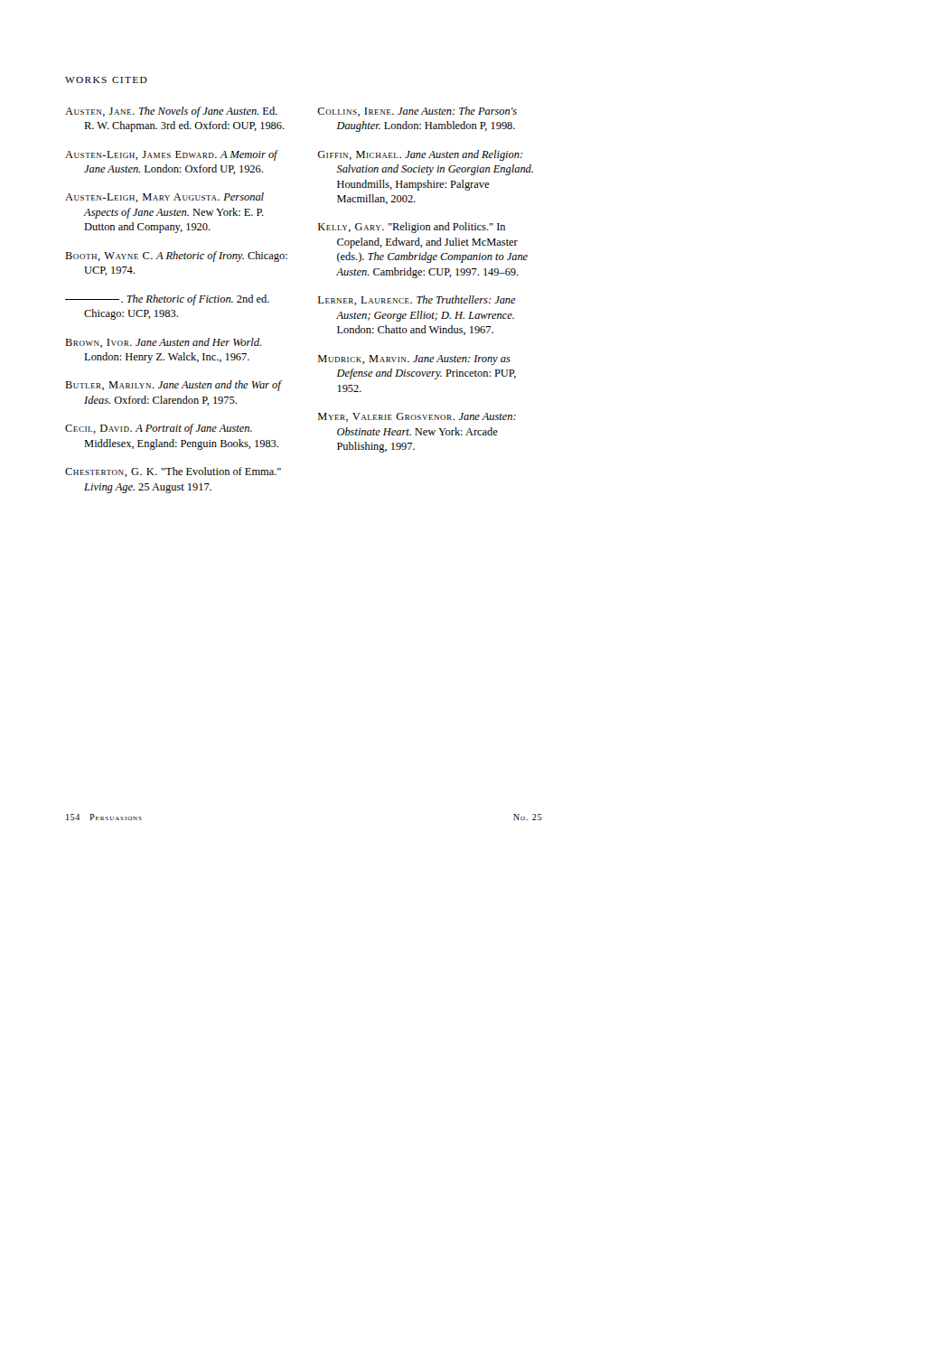Works Cited
Austen, Jane. The Novels of Jane Austen. Ed. R. W. Chapman. 3rd ed. Oxford: OUP, 1986.
Austen-Leigh, James Edward. A Memoir of Jane Austen. London: Oxford UP, 1926.
Austen-Leigh, Mary Augusta. Personal Aspects of Jane Austen. New York: E. P. Dutton and Company, 1920.
Booth, Wayne C. A Rhetoric of Irony. Chicago: UCP, 1974.
. The Rhetoric of Fiction. 2nd ed. Chicago: UCP, 1983.
Brown, Ivor. Jane Austen and Her World. London: Henry Z. Walck, Inc., 1967.
Butler, Marilyn. Jane Austen and the War of Ideas. Oxford: Clarendon P, 1975.
Cecil, David. A Portrait of Jane Austen. Middlesex, England: Penguin Books, 1983.
Chesterton, G. K. "The Evolution of Emma." Living Age. 25 August 1917.
Collins, Irene. Jane Austen: The Parson's Daughter. London: Hambledon P, 1998.
Giffin, Michael. Jane Austen and Religion: Salvation and Society in Georgian England. Houndmills, Hampshire: Palgrave Macmillan, 2002.
Kelly, Gary. "Religion and Politics." In Copeland, Edward, and Juliet McMaster (eds.). The Cambridge Companion to Jane Austen. Cambridge: CUP, 1997. 149–69.
Lerner, Laurence. The Truthtellers: Jane Austen; George Elliot; D. H. Lawrence. London: Chatto and Windus, 1967.
Mudrick, Marvin. Jane Austen: Irony as Defense and Discovery. Princeton: PUP, 1952.
Myer, Valerie Grosvenor. Jane Austen: Obstinate Heart. New York: Arcade Publishing, 1997.
154 Persuasions No. 25